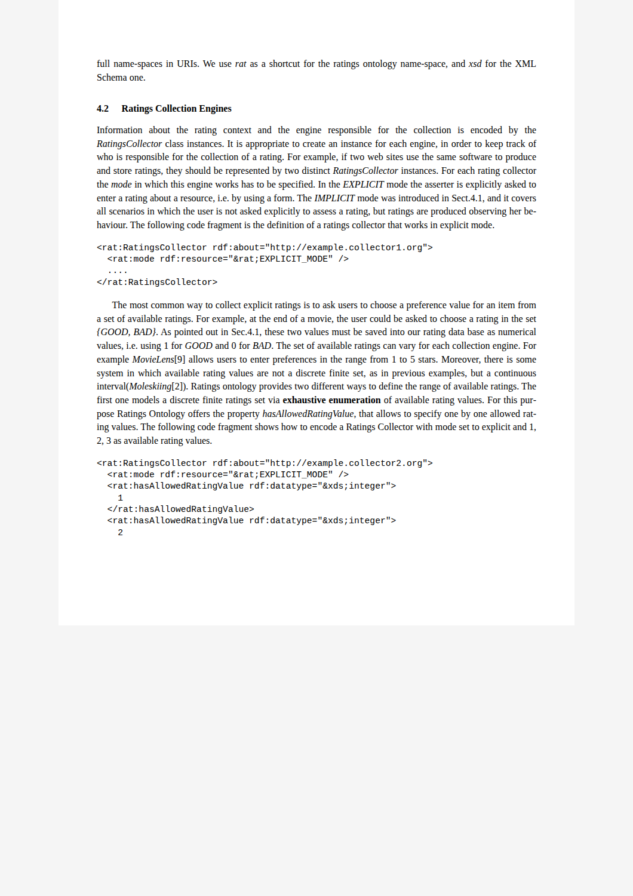full name-spaces in URIs. We use rat as a shortcut for the ratings ontology name-space, and xsd for the XML Schema one.
4.2 Ratings Collection Engines
Information about the rating context and the engine responsible for the collection is encoded by the RatingsCollector class instances. It is appropriate to create an instance for each engine, in order to keep track of who is responsible for the collection of a rating. For example, if two web sites use the same software to produce and store ratings, they should be represented by two distinct RatingsCollector instances. For each rating collector the mode in which this engine works has to be specified. In the EXPLICIT mode the asserter is explicitly asked to enter a rating about a resource, i.e. by using a form. The IMPLICIT mode was introduced in Sect.4.1, and it covers all scenarios in which the user is not asked explicitly to assess a rating, but ratings are produced observing her behaviour. The following code fragment is the definition of a ratings collector that works in explicit mode.
<rat:RatingsCollector rdf:about="http://example.collector1.org">
  <rat:mode rdf:resource="&rat;EXPLICIT_MODE" />
  ....
</rat:RatingsCollector>
The most common way to collect explicit ratings is to ask users to choose a preference value for an item from a set of available ratings. For example, at the end of a movie, the user could be asked to choose a rating in the set {GOOD, BAD}. As pointed out in Sec.4.1, these two values must be saved into our rating data base as numerical values, i.e. using 1 for GOOD and 0 for BAD. The set of available ratings can vary for each collection engine. For example MovieLens[9] allows users to enter preferences in the range from 1 to 5 stars. Moreover, there is some system in which available rating values are not a discrete finite set, as in previous examples, but a continuous interval(Moleskiing[2]). Ratings ontology provides two different ways to define the range of available ratings. The first one models a discrete finite ratings set via exhaustive enumeration of available rating values. For this purpose Ratings Ontology offers the property hasAllowedRatingValue, that allows to specify one by one allowed rating values. The following code fragment shows how to encode a Ratings Collector with mode set to explicit and 1, 2, 3 as available rating values.
<rat:RatingsCollector rdf:about="http://example.collector2.org">
  <rat:mode rdf:resource="&rat;EXPLICIT_MODE" />
  <rat:hasAllowedRatingValue rdf:datatype="&xds;integer">
    1
  </rat:hasAllowedRatingValue>
  <rat:hasAllowedRatingValue rdf:datatype="&xds;integer">
    2